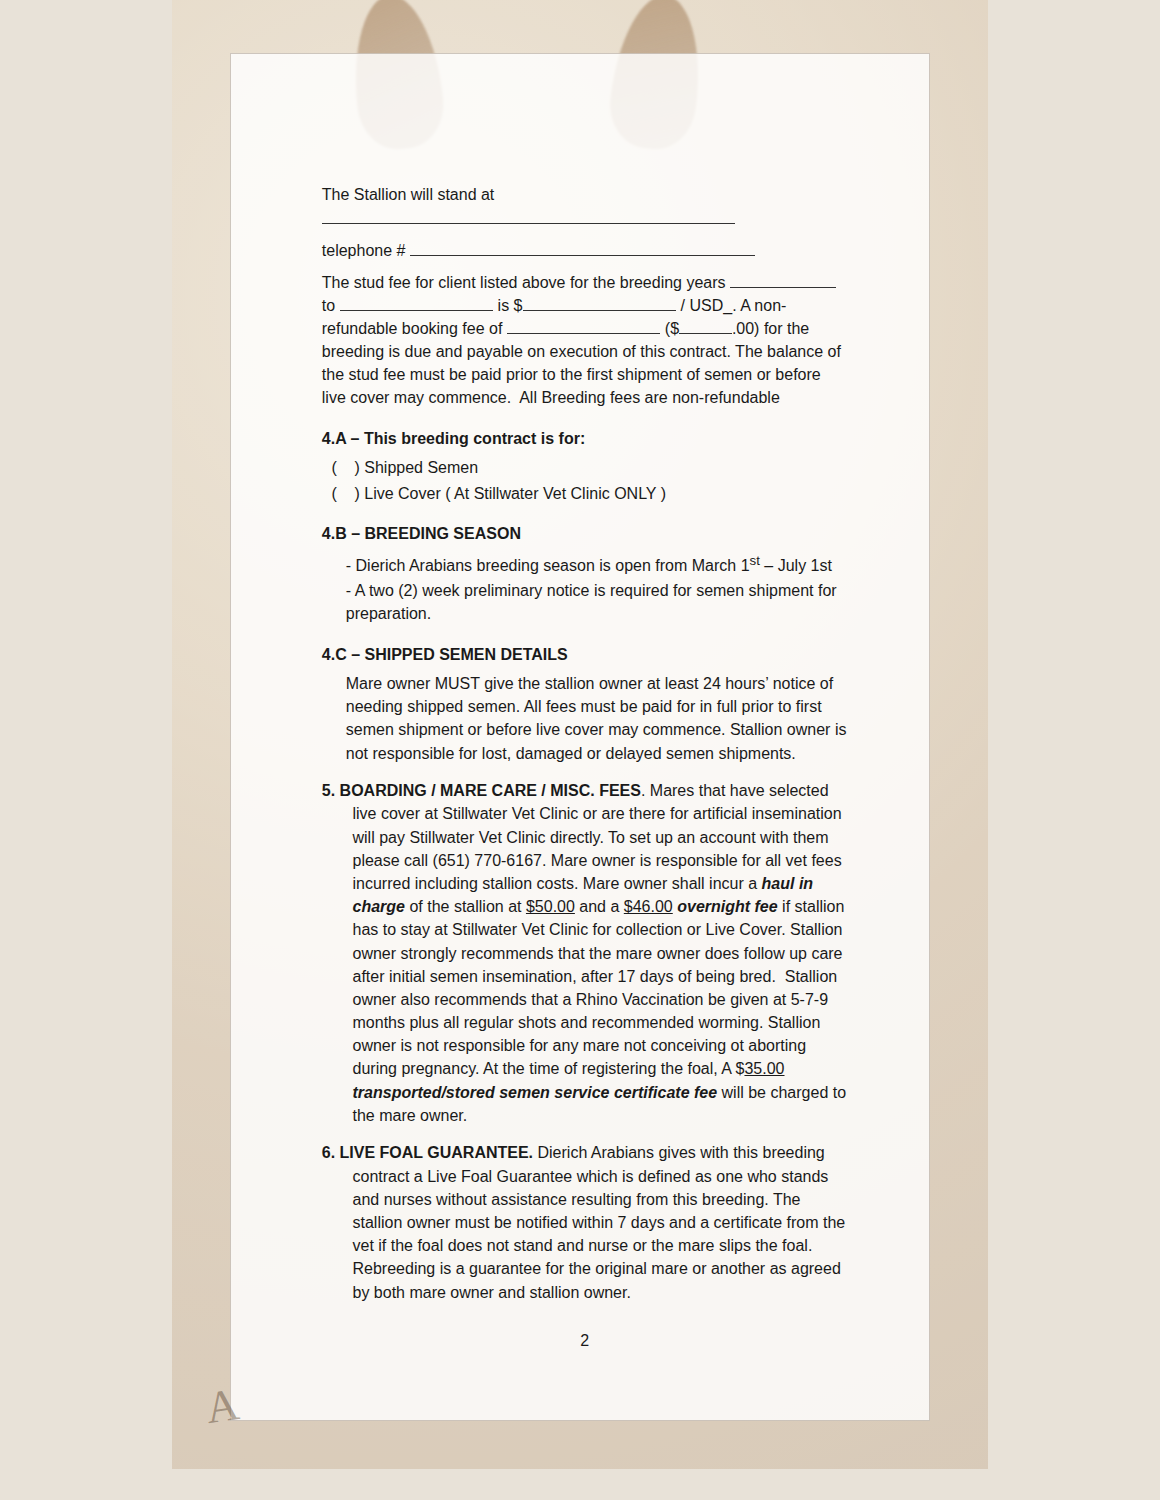The Stallion will stand at
telephone #
The stud fee for client listed above for the breeding years to is $ / USD_. A non-refundable booking fee of ($ .00) for the breeding is due and payable on execution of this contract. The balance of the stud fee must be paid prior to the first shipment of semen or before live cover may commence. All Breeding fees are non-refundable
4.A – This breeding contract is for:
( ) Shipped Semen
( ) Live Cover ( At Stillwater Vet Clinic ONLY )
4.B – BREEDING SEASON
- Dierich Arabians breeding season is open from March 1st – July 1st
- A two (2) week preliminary notice is required for semen shipment for preparation.
4.C – SHIPPED SEMEN DETAILS
Mare owner MUST give the stallion owner at least 24 hours’ notice of needing shipped semen. All fees must be paid for in full prior to first semen shipment or before live cover may commence. Stallion owner is not responsible for lost, damaged or delayed semen shipments.
5. BOARDING / MARE CARE / MISC. FEES. Mares that have selected live cover at Stillwater Vet Clinic or are there for artificial insemination will pay Stillwater Vet Clinic directly. To set up an account with them please call (651) 770-6167. Mare owner is responsible for all vet fees incurred including stallion costs. Mare owner shall incur a haul in charge of the stallion at $50.00 and a $46.00 overnight fee if stallion has to stay at Stillwater Vet Clinic for collection or Live Cover. Stallion owner strongly recommends that the mare owner does follow up care after initial semen insemination, after 17 days of being bred. Stallion owner also recommends that a Rhino Vaccination be given at 5-7-9 months plus all regular shots and recommended worming. Stallion owner is not responsible for any mare not conceiving ot aborting during pregnancy. At the time of registering the foal, A $35.00 transported/stored semen service certificate fee will be charged to the mare owner.
6. LIVE FOAL GUARANTEE. Dierich Arabians gives with this breeding contract a Live Foal Guarantee which is defined as one who stands and nurses without assistance resulting from this breeding. The stallion owner must be notified within 7 days and a certificate from the vet if the foal does not stand and nurse or the mare slips the foal. Rebreeding is a guarantee for the original mare or another as agreed by both mare owner and stallion owner.
2
A